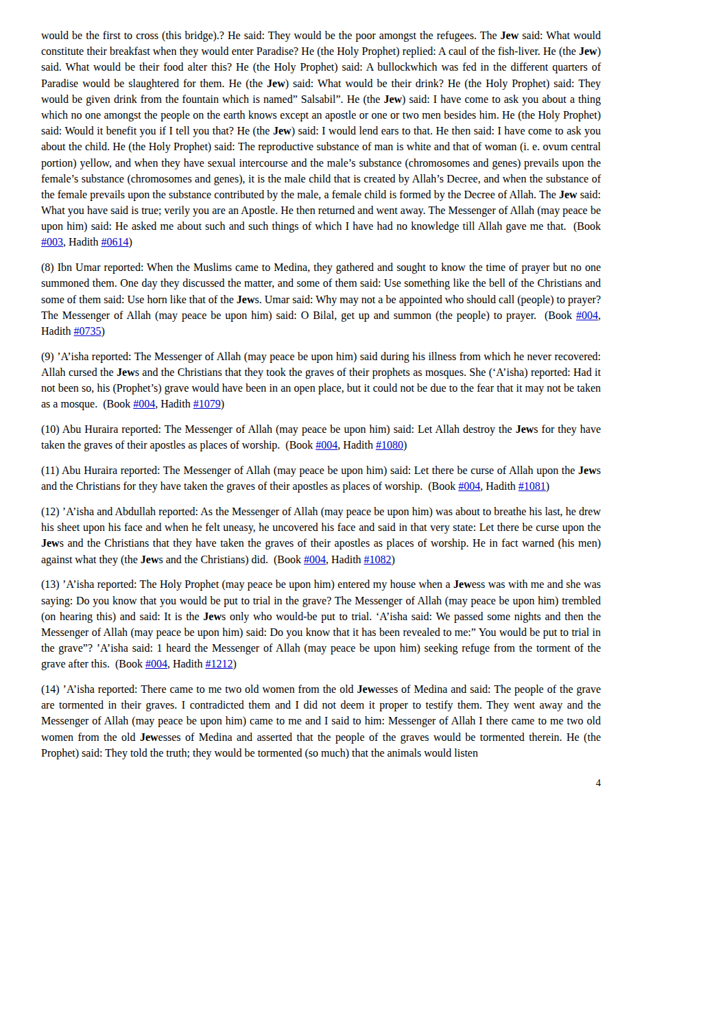would be the first to cross (this bridge).? He said: They would be the poor amongst the refugees. The Jew said: What would constitute their breakfast when they would enter Paradise? He (the Holy Prophet) replied: A caul of the fish-liver. He (the Jew) said. What would be their food alter this? He (the Holy Prophet) said: A bullockwhich was fed in the different quarters of Paradise would be slaughtered for them. He (the Jew) said: What would be their drink? He (the Holy Prophet) said: They would be given drink from the fountain which is named” Salsabil”. He (the Jew) said: I have come to ask you about a thing which no one amongst the people on the earth knows except an apostle or one or two men besides him. He (the Holy Prophet) said: Would it benefit you if I tell you that? He (the Jew) said: I would lend ears to that. He then said: I have come to ask you about the child. He (the Holy Prophet) said: The reproductive substance of man is white and that of woman (i. e. ovum central portion) yellow, and when they have sexual intercourse and the male’s substance (chromosomes and genes) prevails upon the female’s substance (chromosomes and genes), it is the male child that is created by Allah’s Decree, and when the substance of the female prevails upon the substance contributed by the male, a female child is formed by the Decree of Allah. The Jew said: What you have said is true; verily you are an Apostle. He then returned and went away. The Messenger of Allah (may peace be upon him) said: He asked me about such and such things of which I have had no knowledge till Allah gave me that. (Book #003, Hadith #0614)
(8) Ibn Umar reported: When the Muslims came to Medina, they gathered and sought to know the time of prayer but no one summoned them. One day they discussed the matter, and some of them said: Use something like the bell of the Christians and some of them said: Use horn like that of the Jews. Umar said: Why may not a be appointed who should call (people) to prayer? The Messenger of Allah (may peace be upon him) said: O Bilal, get up and summon (the people) to prayer. (Book #004, Hadith #0735)
(9) ’A’isha reported: The Messenger of Allah (may peace be upon him) said during his illness from which he never recovered: Allah cursed the Jews and the Christians that they took the graves of their prophets as mosques. She (‘A’isha) reported: Had it not been so, his (Prophet’s) grave would have been in an open place, but it could not be due to the fear that it may not be taken as a mosque. (Book #004, Hadith #1079)
(10) Abu Huraira reported: The Messenger of Allah (may peace be upon him) said: Let Allah destroy the Jews for they have taken the graves of their apostles as places of worship. (Book #004, Hadith #1080)
(11) Abu Huraira reported: The Messenger of Allah (may peace be upon him) said: Let there be curse of Allah upon the Jews and the Christians for they have taken the graves of their apostles as places of worship. (Book #004, Hadith #1081)
(12) ’A’isha and Abdullah reported: As the Messenger of Allah (may peace be upon him) was about to breathe his last, he drew his sheet upon his face and when he felt uneasy, he uncovered his face and said in that very state: Let there be curse upon the Jews and the Christians that they have taken the graves of their apostles as places of worship. He in fact warned (his men) against what they (the Jews and the Christians) did. (Book #004, Hadith #1082)
(13) ’A’isha reported: The Holy Prophet (may peace be upon him) entered my house when a Jewess was with me and she was saying: Do you know that you would be put to trial in the grave? The Messenger of Allah (may peace be upon him) trembled (on hearing this) and said: It is the Jews only who would-be put to trial. ‘A’isha said: We passed some nights and then the Messenger of Allah (may peace be upon him) said: Do you know that it has been revealed to me:” You would be put to trial in the grave”? ’A’isha said: 1 heard the Messenger of Allah (may peace be upon him) seeking refuge from the torment of the grave after this. (Book #004, Hadith #1212)
(14) ’A’isha reported: There came to me two old women from the old Jewesses of Medina and said: The people of the grave are tormented in their graves. I contradicted them and I did not deem it proper to testify them. They went away and the Messenger of Allah (may peace be upon him) came to me and I said to him: Messenger of Allah I there came to me two old women from the old Jewesses of Medina and asserted that the people of the graves would be tormented therein. He (the Prophet) said: They told the truth; they would be tormented (so much) that the animals would listen
4